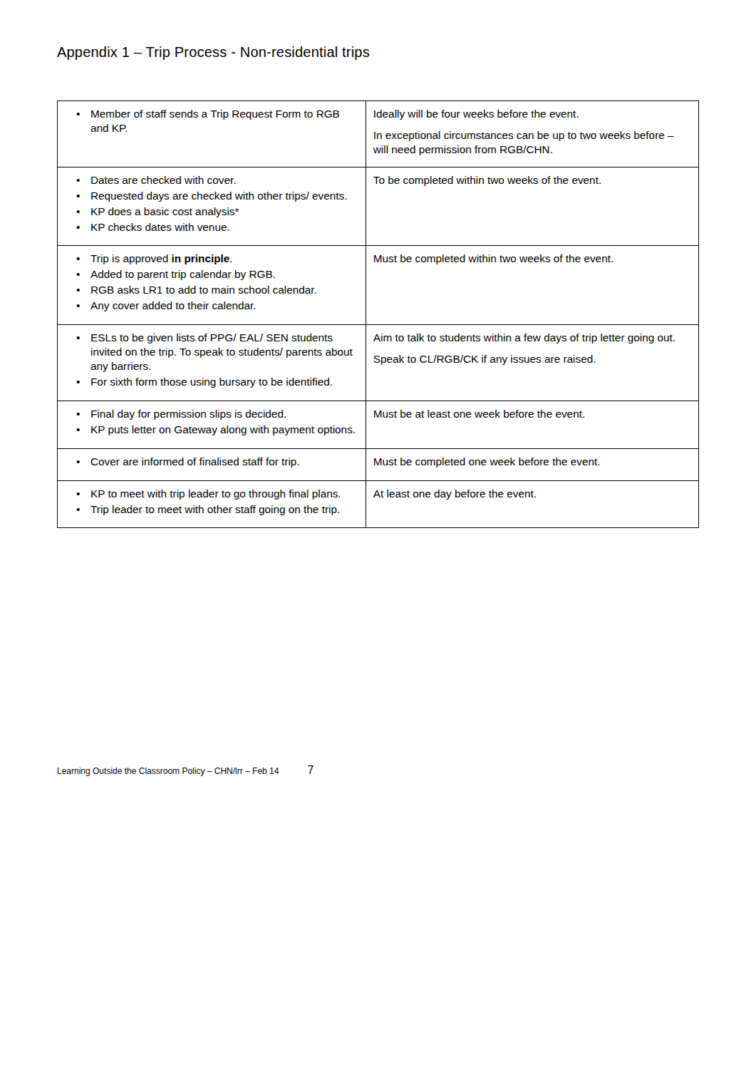Appendix 1 – Trip Process - Non-residential trips
| Member of staff sends a Trip Request Form to RGB and KP. | Ideally will be four weeks before the event. In exceptional circumstances can be up to two weeks before – will need permission from RGB/CHN. |
| Dates are checked with cover. Requested days are checked with other trips/ events. KP does a basic cost analysis* KP checks dates with venue. | To be completed within two weeks of the event. |
| Trip is approved in principle . Added to parent trip calendar by RGB. RGB asks LR1 to add to main school calendar. Any cover added to their calendar. | Must be completed within two weeks of the event. |
| ESLs to be given lists of PPG/ EAL/ SEN students invited on the trip. To speak to students/ parents about any barriers. For sixth form those using bursary to be identified. | Aim to talk to students within a few days of trip letter going out. Speak to CL/RGB/CK if any issues are raised. |
| Final day for permission slips is decided. KP puts letter on Gateway along with payment options. | Must be at least one week before the event. |
| Cover are informed of finalised staff for trip. | Must be completed one week before the event. |
| KP to meet with trip leader to go through final plans. Trip leader to meet with other staff going on the trip. | At least one day before the event. |
Learning Outside the Classroom Policy – CHN/lrr – Feb 14 7